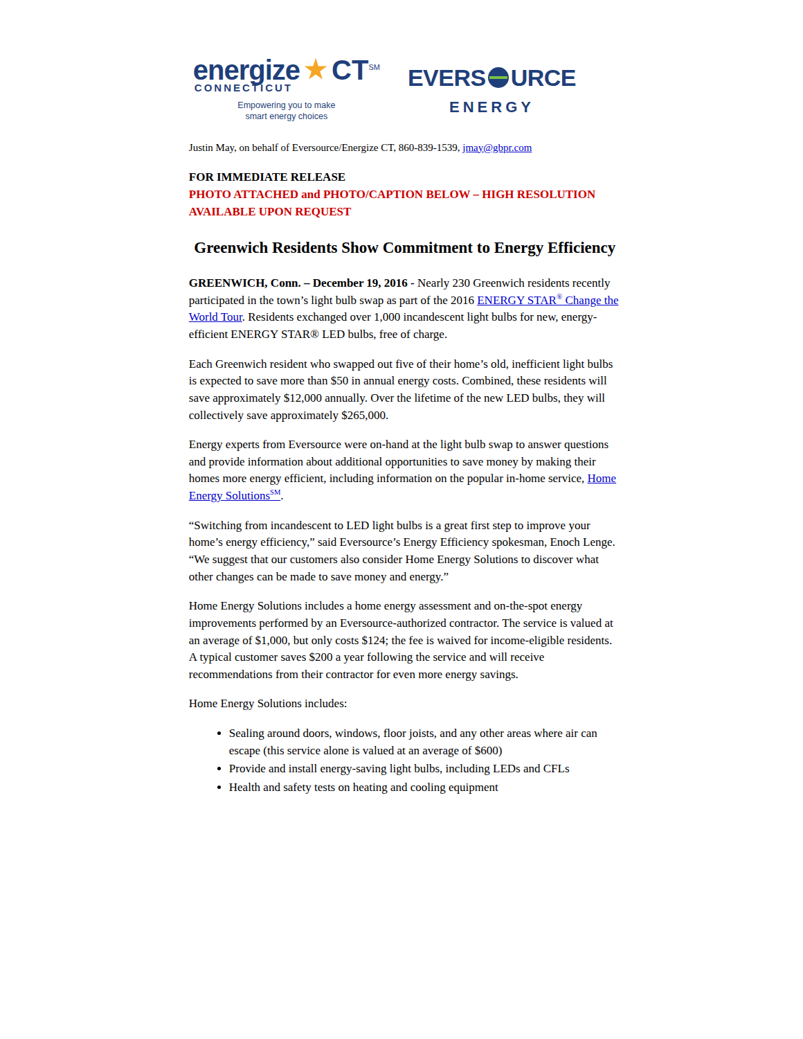energize CTSM
CONNECTICUT
Empowering you to make
smart energy choices
EVERS URCE
ENERGY
Justin May, on behalf of Eversource/Energize CT, 860-839-1539, jmay@gbpr.com
FOR IMMEDIATE RELEASE
PHOTO ATTACHED and PHOTO/CAPTION BELOW – HIGH RESOLUTION AVAILABLE UPON REQUEST
Greenwich Residents Show Commitment to Energy Efficiency
GREENWICH, Conn. – December 19, 2016 - Nearly 230 Greenwich residents recently participated in the town’s light bulb swap as part of the 2016 ENERGY STAR® Change the World Tour. Residents exchanged over 1,000 incandescent light bulbs for new, energy-efficient ENERGY STAR® LED bulbs, free of charge.
Each Greenwich resident who swapped out five of their home’s old, inefficient light bulbs is expected to save more than $50 in annual energy costs. Combined, these residents will save approximately $12,000 annually. Over the lifetime of the new LED bulbs, they will collectively save approximately $265,000.
Energy experts from Eversource were on-hand at the light bulb swap to answer questions and provide information about additional opportunities to save money by making their homes more energy efficient, including information on the popular in-home service, Home Energy SolutionsSM.
“Switching from incandescent to LED light bulbs is a great first step to improve your home’s energy efficiency,” said Eversource’s Energy Efficiency spokesman, Enoch Lenge. “We suggest that our customers also consider Home Energy Solutions to discover what other changes can be made to save money and energy.”
Home Energy Solutions includes a home energy assessment and on-the-spot energy improvements performed by an Eversource-authorized contractor. The service is valued at an average of $1,000, but only costs $124; the fee is waived for income-eligible residents. A typical customer saves $200 a year following the service and will receive recommendations from their contractor for even more energy savings.
Home Energy Solutions includes:
Sealing around doors, windows, floor joists, and any other areas where air can escape (this service alone is valued at an average of $600)
Provide and install energy-saving light bulbs, including LEDs and CFLs
Health and safety tests on heating and cooling equipment